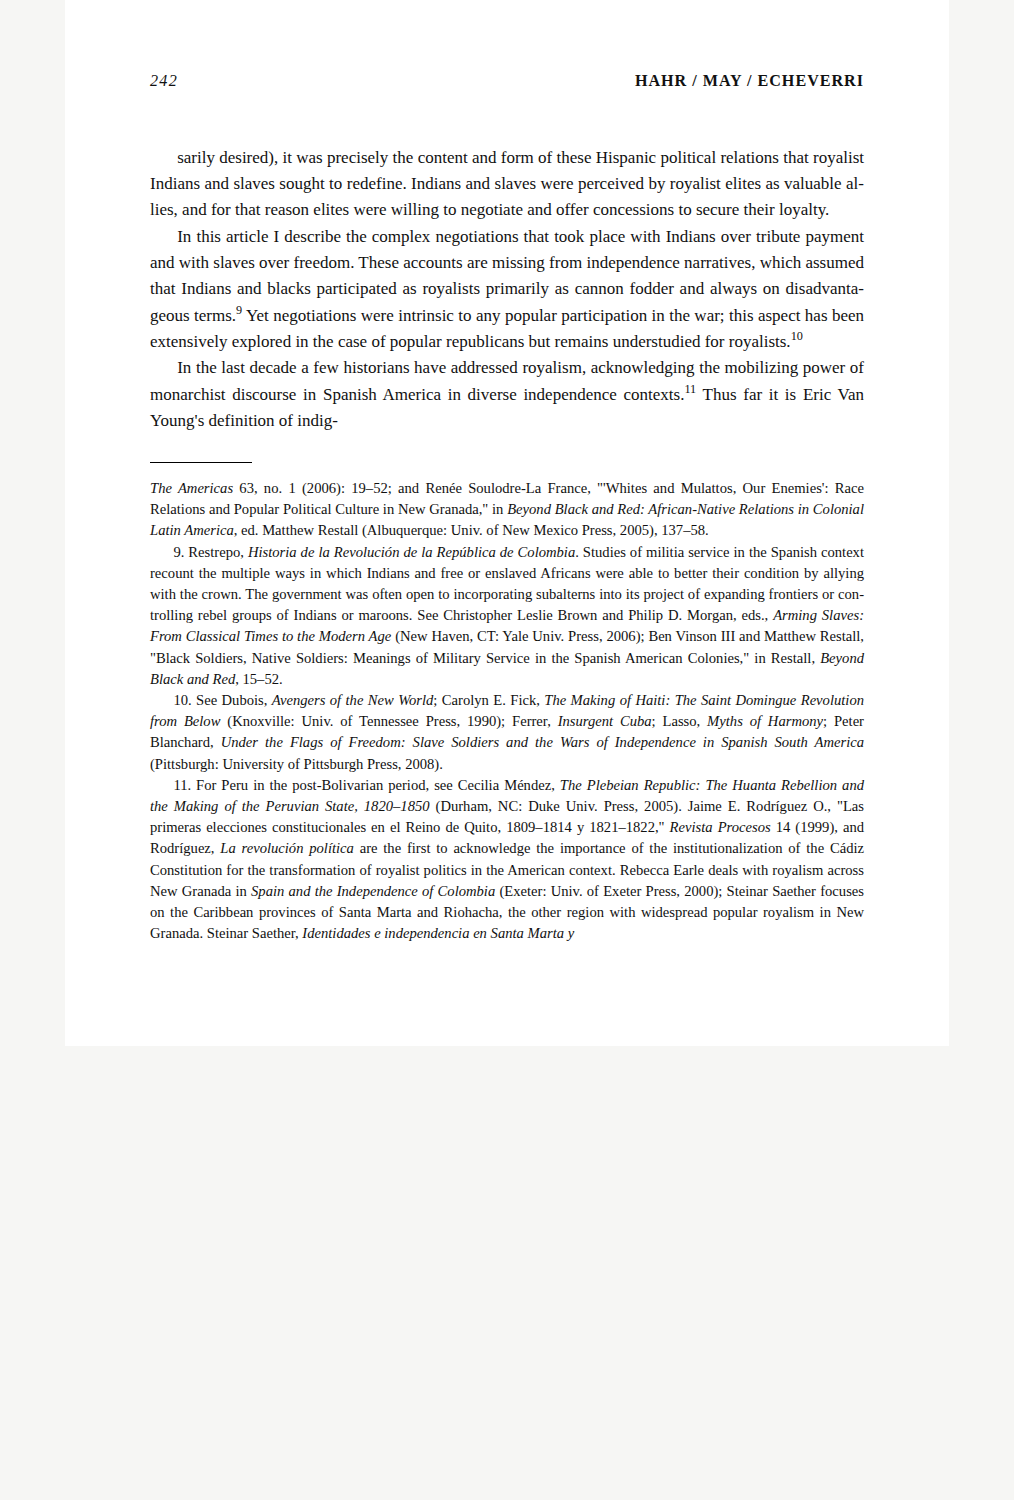242 HAHR / May / Echeverri
sarily desired), it was precisely the content and form of these Hispanic political relations that royalist Indians and slaves sought to redefine. Indians and slaves were perceived by royalist elites as valuable allies, and for that reason elites were willing to negotiate and offer concessions to secure their loyalty.
In this article I describe the complex negotiations that took place with Indians over tribute payment and with slaves over freedom. These accounts are missing from independence narratives, which assumed that Indians and blacks participated as royalists primarily as cannon fodder and always on disadvantageous terms.9 Yet negotiations were intrinsic to any popular participation in the war; this aspect has been extensively explored in the case of popular republicans but remains understudied for royalists.10
In the last decade a few historians have addressed royalism, acknowledging the mobilizing power of monarchist discourse in Spanish America in diverse independence contexts.11 Thus far it is Eric Van Young's definition of indig-
The Americas 63, no. 1 (2006): 19–52; and Renée Soulodre-La France, "'Whites and Mulattos, Our Enemies': Race Relations and Popular Political Culture in New Granada," in Beyond Black and Red: African-Native Relations in Colonial Latin America, ed. Matthew Restall (Albuquerque: Univ. of New Mexico Press, 2005), 137–58.
9. Restrepo, Historia de la Revolución de la República de Colombia. Studies of militia service in the Spanish context recount the multiple ways in which Indians and free or enslaved Africans were able to better their condition by allying with the crown. The government was often open to incorporating subalterns into its project of expanding frontiers or controlling rebel groups of Indians or maroons. See Christopher Leslie Brown and Philip D. Morgan, eds., Arming Slaves: From Classical Times to the Modern Age (New Haven, CT: Yale Univ. Press, 2006); Ben Vinson III and Matthew Restall, "Black Soldiers, Native Soldiers: Meanings of Military Service in the Spanish American Colonies," in Restall, Beyond Black and Red, 15–52.
10. See Dubois, Avengers of the New World; Carolyn E. Fick, The Making of Haiti: The Saint Domingue Revolution from Below (Knoxville: Univ. of Tennessee Press, 1990); Ferrer, Insurgent Cuba; Lasso, Myths of Harmony; Peter Blanchard, Under the Flags of Freedom: Slave Soldiers and the Wars of Independence in Spanish South America (Pittsburgh: University of Pittsburgh Press, 2008).
11. For Peru in the post-Bolivarian period, see Cecilia Méndez, The Plebeian Republic: The Huanta Rebellion and the Making of the Peruvian State, 1820–1850 (Durham, NC: Duke Univ. Press, 2005). Jaime E. Rodríguez O., "Las primeras elecciones constitucionales en el Reino de Quito, 1809–1814 y 1821–1822," Revista Procesos 14 (1999), and Rodríguez, La revolución política are the first to acknowledge the importance of the institutionalization of the Cádiz Constitution for the transformation of royalist politics in the American context. Rebecca Earle deals with royalism across New Granada in Spain and the Independence of Colombia (Exeter: Univ. of Exeter Press, 2000); Steinar Saether focuses on the Caribbean provinces of Santa Marta and Riohacha, the other region with widespread popular royalism in New Granada. Steinar Saether, Identidades e independencia en Santa Marta y